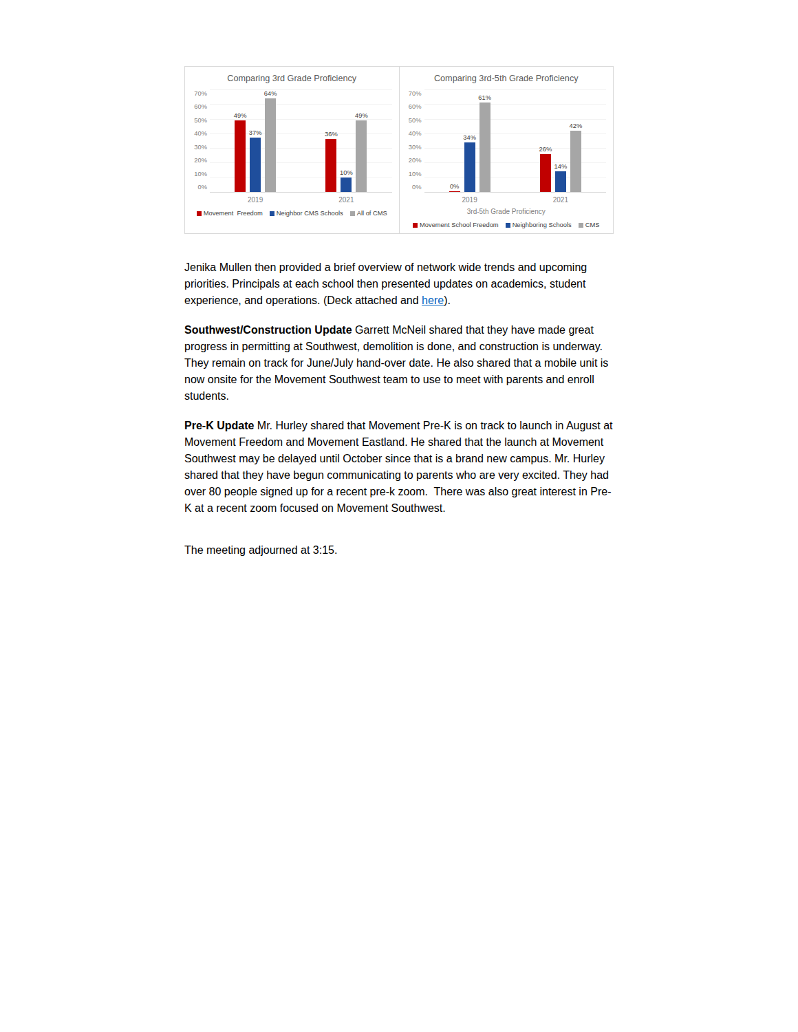Comparing 3rd Grade Proficiency
70%
60%
50%
40%
30%
20%
10%
0%
49%
37%
64%
36%
10%
49%
2019
2021
Movement Freedom
Neighbor CMS Schools
All of CMS
Comparing 3rd-5th Grade Proficiency
70%
60%
50%
40%
30%
20%
10%
0%
0%
34%
61%
26%
14%
42%
2019
2021
3rd-5th Grade Proficiency
Movement School Freedom
Neighboring Schools
CMS
Jenika Mullen then provided a brief overview of network wide trends and upcoming priorities. Principals at each school then presented updates on academics, student experience, and operations. (Deck attached and here).
Southwest/Construction Update Garrett McNeil shared that they have made great progress in permitting at Southwest, demolition is done, and construction is underway. They remain on track for June/July hand-over date. He also shared that a mobile unit is now onsite for the Movement Southwest team to use to meet with parents and enroll students.
Pre-K Update Mr. Hurley shared that Movement Pre-K is on track to launch in August at Movement Freedom and Movement Eastland. He shared that the launch at Movement Southwest may be delayed until October since that is a brand new campus. Mr. Hurley shared that they have begun communicating to parents who are very excited. They had over 80 people signed up for a recent pre-k zoom. There was also great interest in Pre-K at a recent zoom focused on Movement Southwest.
The meeting adjourned at 3:15.